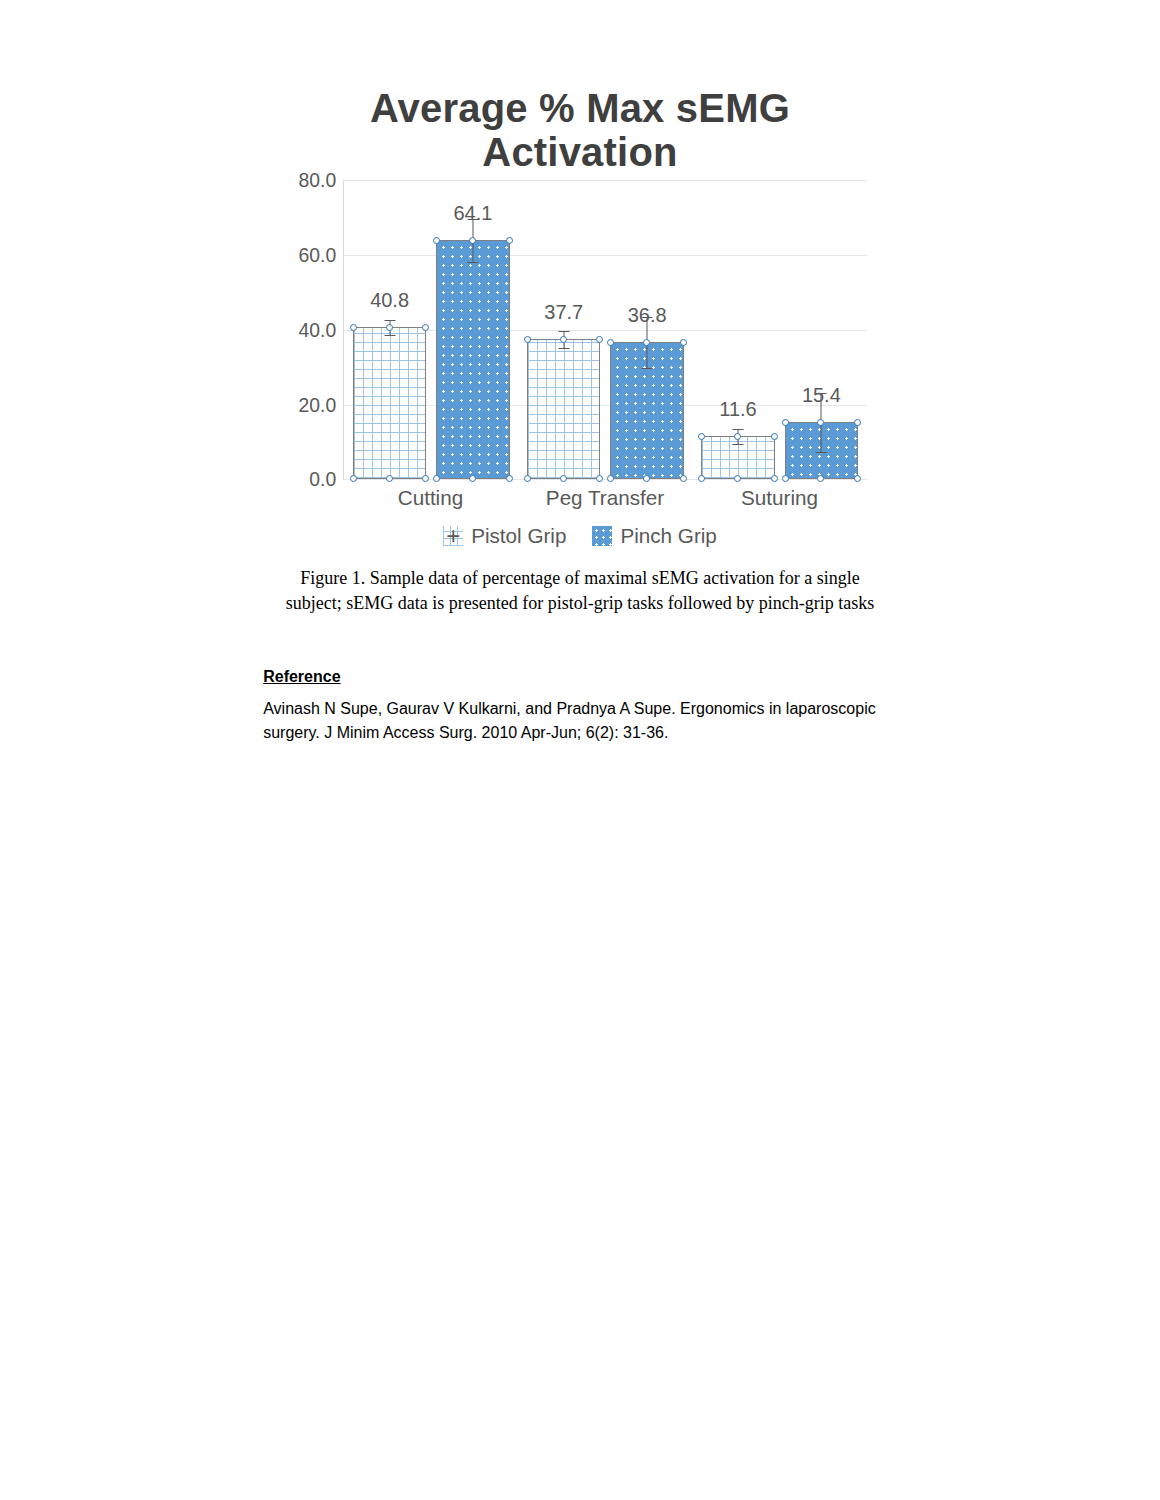Average % Max sEMG Activation
80.0
60.0
40.0
20.0
0.0
40.8
64.1
37.7
36.8
11.6
15.4
Cutting
Peg Transfer
Suturing
Pistol Grip
Pinch Grip
Figure 1. Sample data of percentage of maximal sEMG activation for a single subject; sEMG data is presented for pistol-grip tasks followed by pinch-grip tasks
Reference
Avinash N Supe, Gaurav V Kulkarni, and Pradnya A Supe. Ergonomics in laparoscopic surgery. J Minim Access Surg. 2010 Apr-Jun; 6(2): 31-36.